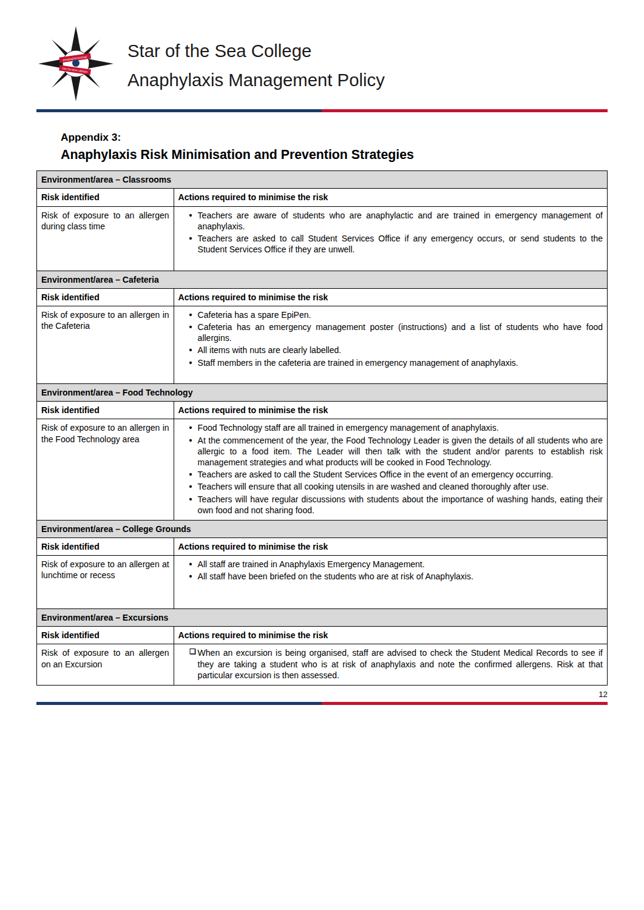PRAESENTATIONE FACTA NON VERBA
Star of the Sea College
Anaphylaxis Management Policy
Appendix 3:
Anaphylaxis Risk Minimisation and Prevention Strategies
| Environment/area – Classrooms |
| Risk identified | Actions required to minimise the risk |
| Risk of exposure to an allergen during class time | Teachers are aware of students who are anaphylactic and are trained in emergency management of anaphylaxis. Teachers are asked to call Student Services Office if any emergency occurs, or send students to the Student Services Office if they are unwell. |
| Environment/area – Cafeteria |
| Risk identified | Actions required to minimise the risk |
| Risk of exposure to an allergen in the Cafeteria | Cafeteria has a spare EpiPen. Cafeteria has an emergency management poster (instructions) and a list of students who have food allergins. All items with nuts are clearly labelled. Staff members in the cafeteria are trained in emergency management of anaphylaxis. |
| Environment/area – Food Technology |
| Risk identified | Actions required to minimise the risk |
| Risk of exposure to an allergen in the Food Technology area | Food Technology staff are all trained in emergency management of anaphylaxis. At the commencement of the year, the Food Technology Leader is given the details of all students who are allergic to a food item. The Leader will then talk with the student and/or parents to establish risk management strategies and what products will be cooked in Food Technology. Teachers are asked to call the Student Services Office in the event of an emergency occurring. Teachers will ensure that all cooking utensils in are washed and cleaned thoroughly after use. Teachers will have regular discussions with students about the importance of washing hands, eating their own food and not sharing food. |
| Environment/area – College Grounds |
| Risk identified | Actions required to minimise the risk |
| Risk of exposure to an allergen at lunchtime or recess | All staff are trained in Anaphylaxis Emergency Management. All staff have been briefed on the students who are at risk of Anaphylaxis. |
| Environment/area – Excursions |
| Risk identified | Actions required to minimise the risk |
| Risk of exposure to an allergen on an Excursion | When an excursion is being organised, staff are advised to check the Student Medical Records to see if they are taking a student who is at risk of anaphylaxis and note the confirmed allergens. Risk at that particular excursion is then assessed. |
12